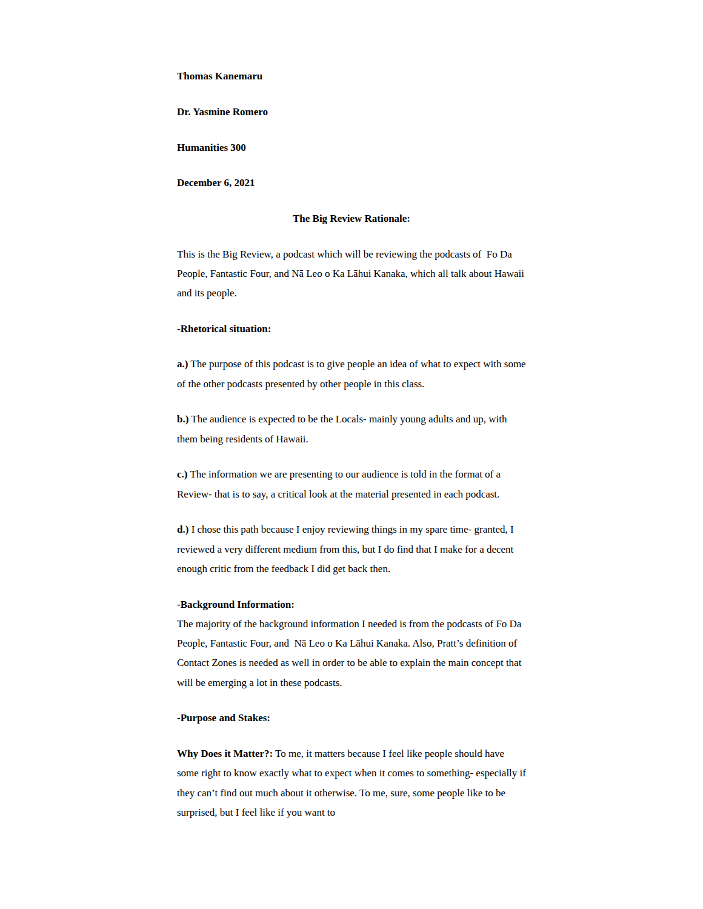Thomas Kanemaru
Dr. Yasmine Romero
Humanities 300
December 6, 2021
The Big Review Rationale:
This is the Big Review, a podcast which will be reviewing the podcasts of Fo Da People, Fantastic Four, and Nā Leo o Ka Lāhui Kanaka, which all talk about Hawaii and its people.
-Rhetorical situation:
a.) The purpose of this podcast is to give people an idea of what to expect with some of the other podcasts presented by other people in this class.
b.) The audience is expected to be the Locals- mainly young adults and up, with them being residents of Hawaii.
c.) The information we are presenting to our audience is told in the format of a Review- that is to say, a critical look at the material presented in each podcast.
d.) I chose this path because I enjoy reviewing things in my spare time- granted, I reviewed a very different medium from this, but I do find that I make for a decent enough critic from the feedback I did get back then.
-Background Information:
The majority of the background information I needed is from the podcasts of Fo Da People, Fantastic Four, and Nā Leo o Ka Lāhui Kanaka. Also, Pratt’s definition of Contact Zones is needed as well in order to be able to explain the main concept that will be emerging a lot in these podcasts.
-Purpose and Stakes:
Why Does it Matter?: To me, it matters because I feel like people should have some right to know exactly what to expect when it comes to something- especially if they can’t find out much about it otherwise. To me, sure, some people like to be surprised, but I feel like if you want to